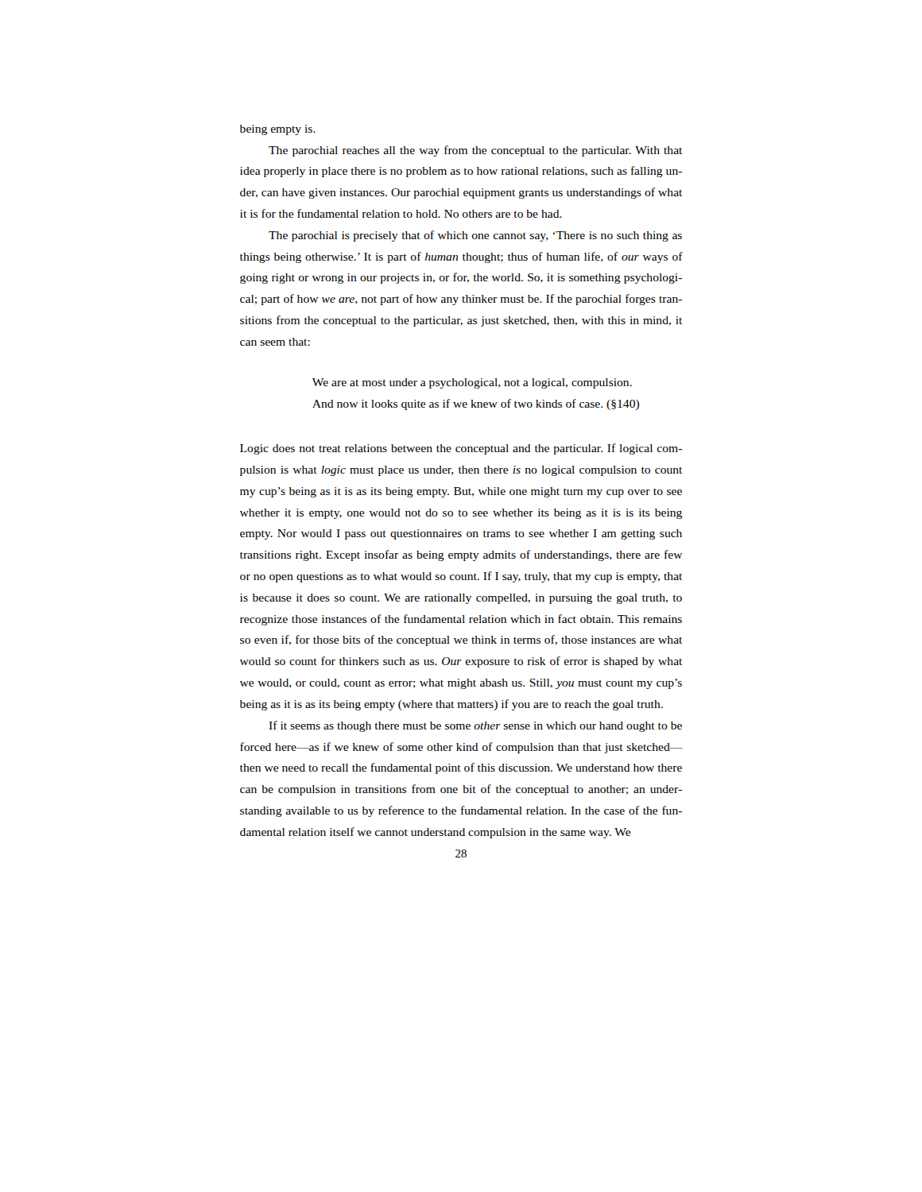being empty is.
The parochial reaches all the way from the conceptual to the particular. With that idea properly in place there is no problem as to how rational relations, such as falling under, can have given instances. Our parochial equipment grants us understandings of what it is for the fundamental relation to hold. No others are to be had.
The parochial is precisely that of which one cannot say, ‘There is no such thing as things being otherwise.’ It is part of human thought; thus of human life, of our ways of going right or wrong in our projects in, or for, the world. So, it is something psychological; part of how we are, not part of how any thinker must be. If the parochial forges transitions from the conceptual to the particular, as just sketched, then, with this in mind, it can seem that:
We are at most under a psychological, not a logical, compulsion.
And now it looks quite as if we knew of two kinds of case. (§140)
Logic does not treat relations between the conceptual and the particular. If logical compulsion is what logic must place us under, then there is no logical compulsion to count my cup’s being as it is as its being empty. But, while one might turn my cup over to see whether it is empty, one would not do so to see whether its being as it is is its being empty. Nor would I pass out questionnaires on trams to see whether I am getting such transitions right. Except insofar as being empty admits of understandings, there are few or no open questions as to what would so count. If I say, truly, that my cup is empty, that is because it does so count. We are rationally compelled, in pursuing the goal truth, to recognize those instances of the fundamental relation which in fact obtain. This remains so even if, for those bits of the conceptual we think in terms of, those instances are what would so count for thinkers such as us. Our exposure to risk of error is shaped by what we would, or could, count as error; what might abash us. Still, you must count my cup’s being as it is as its being empty (where that matters) if you are to reach the goal truth.
If it seems as though there must be some other sense in which our hand ought to be forced here—as if we knew of some other kind of compulsion than that just sketched—then we need to recall the fundamental point of this discussion. We understand how there can be compulsion in transitions from one bit of the conceptual to another; an understanding available to us by reference to the fundamental relation. In the case of the fundamental relation itself we cannot understand compulsion in the same way. We
28